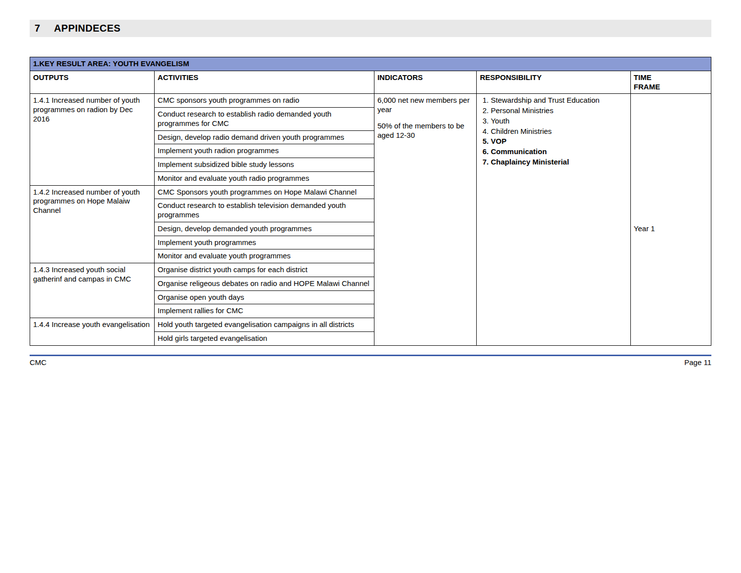7 APPINDECES
| 1.KEY RESULT AREA: YOUTH EVANGELISM |
| OUTPUTS | ACTIVITIES | INDICATORS | RESPONSIBILITY | TIME FRAME |
| 1.4.1 Increased number of youth programmes on radion by Dec 2016 | CMC sponsors youth programmes on radio | 6,000 net new members per year 50% of the members to be aged 12-30 | Stewardship and Trust Education Personal Ministries Youth Children Ministries VOP Communication Chaplaincy Ministerial | Year 1 |
| Conduct research to establish radio demanded youth programmes for CMC |
| Design, develop radio demand driven youth programmes |
| Implement youth radion programmes |
| Implement subsidized bible study lessons |
| Monitor and evaluate youth radio programmes |
| 1.4.2 Increased number of youth programmes on Hope Malaiw Channel | CMC Sponsors youth programmes on Hope Malawi Channel |
| Conduct research to establish television demanded youth programmes |
| Design, develop demanded youth programmes |
| Implement youth programmes |
| Monitor and evaluate youth programmes |
| 1.4.3 Increased youth social gatherinf and campas in CMC | Organise district youth camps for each district |
| Organise religeous debates on radio and HOPE Malawi Channel |
| Organise open youth days |
| Implement rallies for CMC |
| 1.4.4 Increase youth evangelisation | Hold youth targeted evangelisation campaigns in all districts |
| Hold girls targeted evangelisation |
CMC Page 11